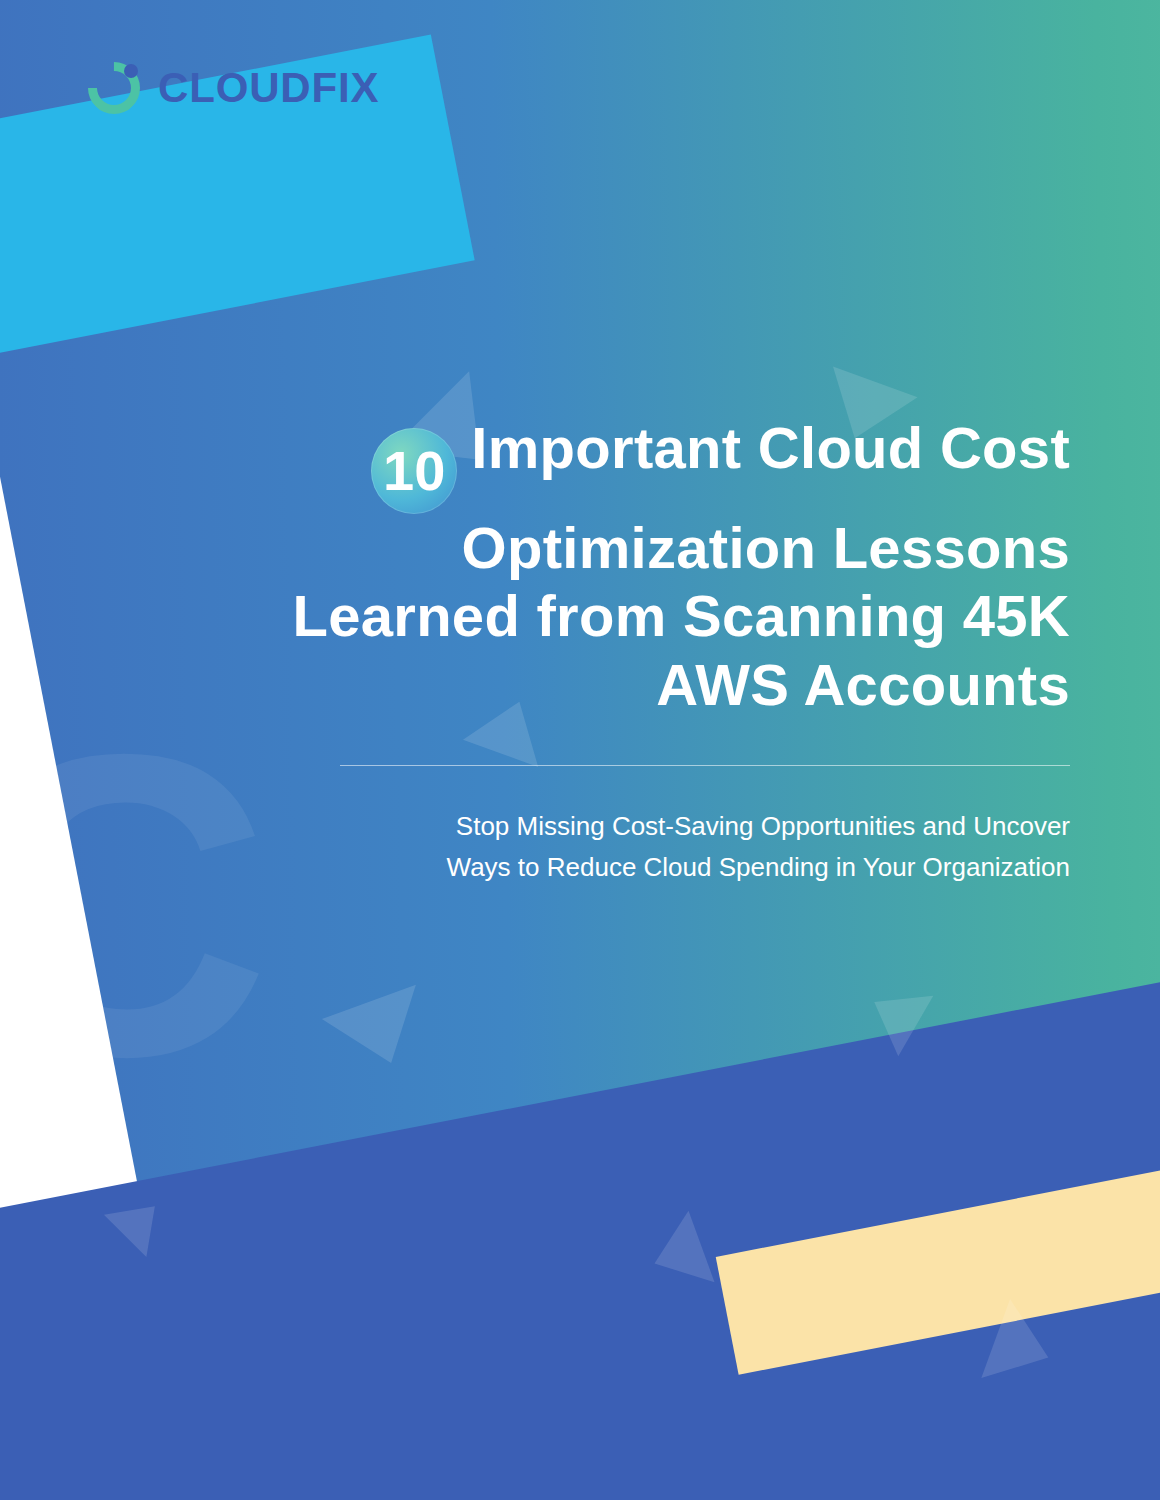C
CLOUDFIX
10 Important Cloud Cost Optimization Lessons Learned from Scanning 45K AWS Accounts
Stop Missing Cost-Saving Opportunities and Uncover Ways to Reduce Cloud Spending in Your Organization